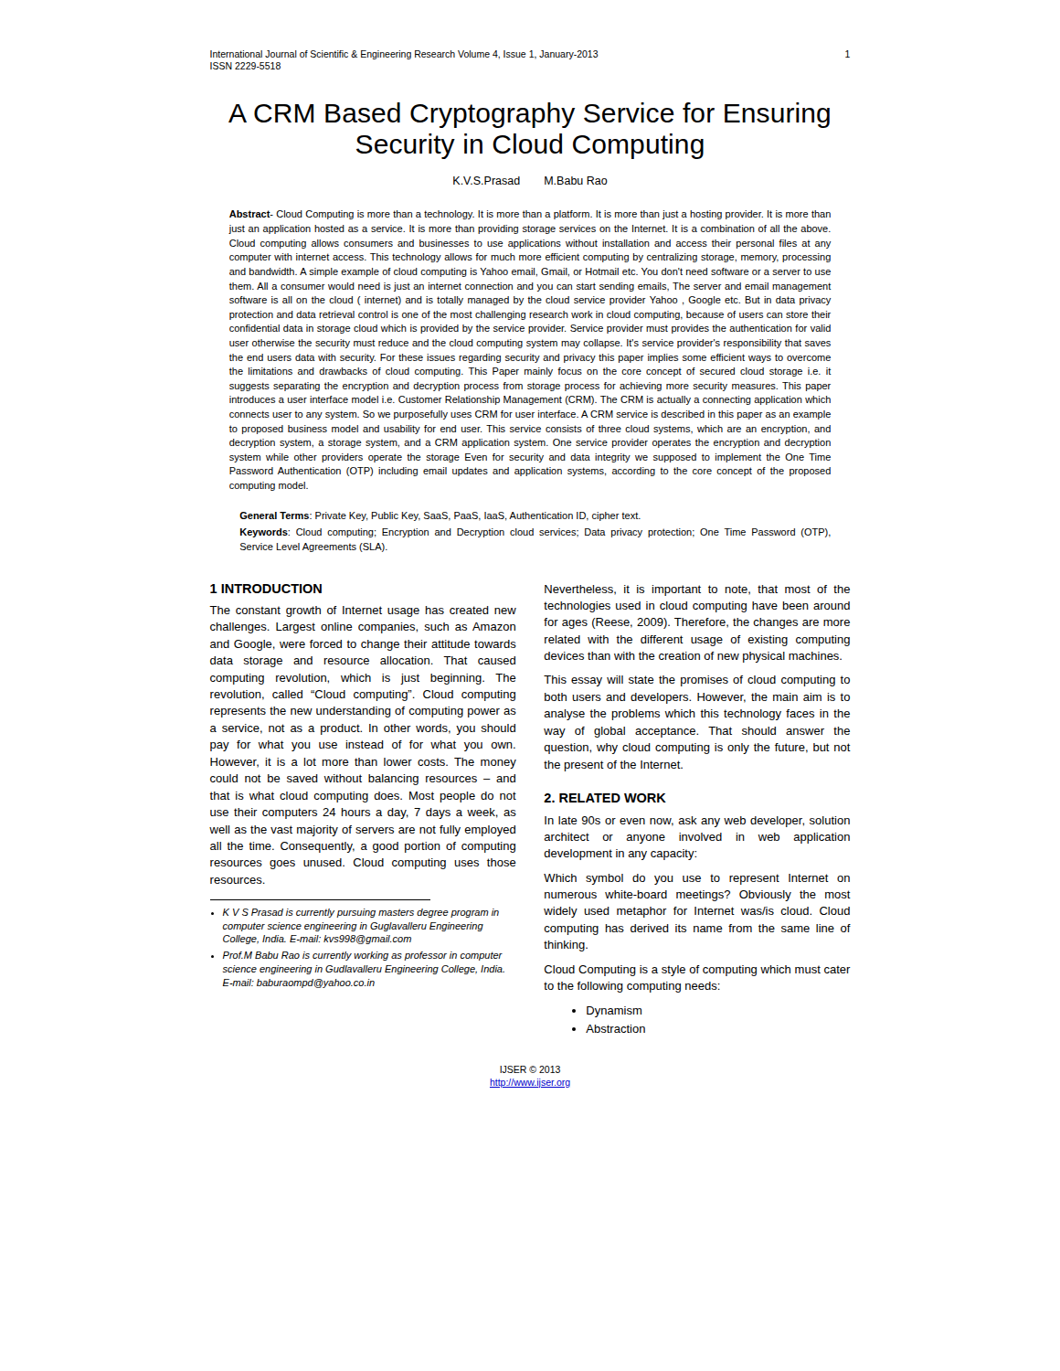International Journal of Scientific & Engineering Research Volume 4, Issue 1, January-2013
ISSN 2229-5518
1
A CRM Based Cryptography Service for Ensuring
Security in Cloud Computing
K.V.S.Prasad M.Babu Rao
Abstract- Cloud Computing is more than a technology. It is more than a platform. It is more than just a hosting provider. It is more than just an application hosted as a service. It is more than providing storage services on the Internet. It is a combination of all the above. Cloud computing allows consumers and businesses to use applications without installation and access their personal files at any computer with internet access. This technology allows for much more efficient computing by centralizing storage, memory, processing and bandwidth. A simple example of cloud computing is Yahoo email, Gmail, or Hotmail etc. You don't need software or a server to use them. All a consumer would need is just an internet connection and you can start sending emails, The server and email management software is all on the cloud ( internet) and is totally managed by the cloud service provider Yahoo , Google etc. But in data privacy protection and data retrieval control is one of the most challenging research work in cloud computing, because of users can store their confidential data in storage cloud which is provided by the service provider. Service provider must provides the authentication for valid user otherwise the security must reduce and the cloud computing system may collapse. It's service provider's responsibility that saves the end users data with security. For these issues regarding security and privacy this paper implies some efficient ways to overcome the limitations and drawbacks of cloud computing. This Paper mainly focus on the core concept of secured cloud storage i.e. it suggests separating the encryption and decryption process from storage process for achieving more security measures. This paper introduces a user interface model i.e. Customer Relationship Management (CRM). The CRM is actually a connecting application which connects user to any system. So we purposefully uses CRM for user interface. A CRM service is described in this paper as an example to proposed business model and usability for end user. This service consists of three cloud systems, which are an encryption, and decryption system, a storage system, and a CRM application system. One service provider operates the encryption and decryption system while other providers operate the storage Even for security and data integrity we supposed to implement the One Time Password Authentication (OTP) including email updates and application systems, according to the core concept of the proposed computing model.
General Terms: Private Key, Public Key, SaaS, PaaS, IaaS, Authentication ID, cipher text.
Keywords: Cloud computing; Encryption and Decryption cloud services; Data privacy protection; One Time Password (OTP), Service Level Agreements (SLA).
1 INTRODUCTION
The constant growth of Internet usage has created new challenges. Largest online companies, such as Amazon and Google, were forced to change their attitude towards data storage and resource allocation. That caused computing revolution, which is just beginning. The revolution, called “Cloud computing”. Cloud computing represents the new understanding of computing power as a service, not as a product. In other words, you should pay for what you use instead of for what you own. However, it is a lot more than lower costs. The money could not be saved without balancing resources – and that is what cloud computing does. Most people do not use their computers 24 hours a day, 7 days a week, as well as the vast majority of servers are not fully employed all the time. Consequently, a good portion of computing resources goes unused. Cloud computing uses those resources.
K V S Prasad is currently pursuing masters degree program in computer science engineering in Guglavalleru Engineering College, India. E-mail: kvs998@gmail.com
Prof.M Babu Rao is currently working as professor in computer science engineering in Gudlavalleru Engineering College, India. E-mail: baburaompd@yahoo.co.in
Nevertheless, it is important to note, that most of the technologies used in cloud computing have been around for ages (Reese, 2009). Therefore, the changes are more related with the different usage of existing computing devices than with the creation of new physical machines.
This essay will state the promises of cloud computing to both users and developers. However, the main aim is to analyse the problems which this technology faces in the way of global acceptance. That should answer the question, why cloud computing is only the future, but not the present of the Internet.
2. RELATED WORK
In late 90s or even now, ask any web developer, solution architect or anyone involved in web application development in any capacity:
Which symbol do you use to represent Internet on numerous white-board meetings? Obviously the most widely used metaphor for Internet was/is cloud. Cloud computing has derived its name from the same line of thinking.
Cloud Computing is a style of computing which must cater to the following computing needs:
Dynamism
Abstraction
IJSER © 2013
http://www.ijser.org